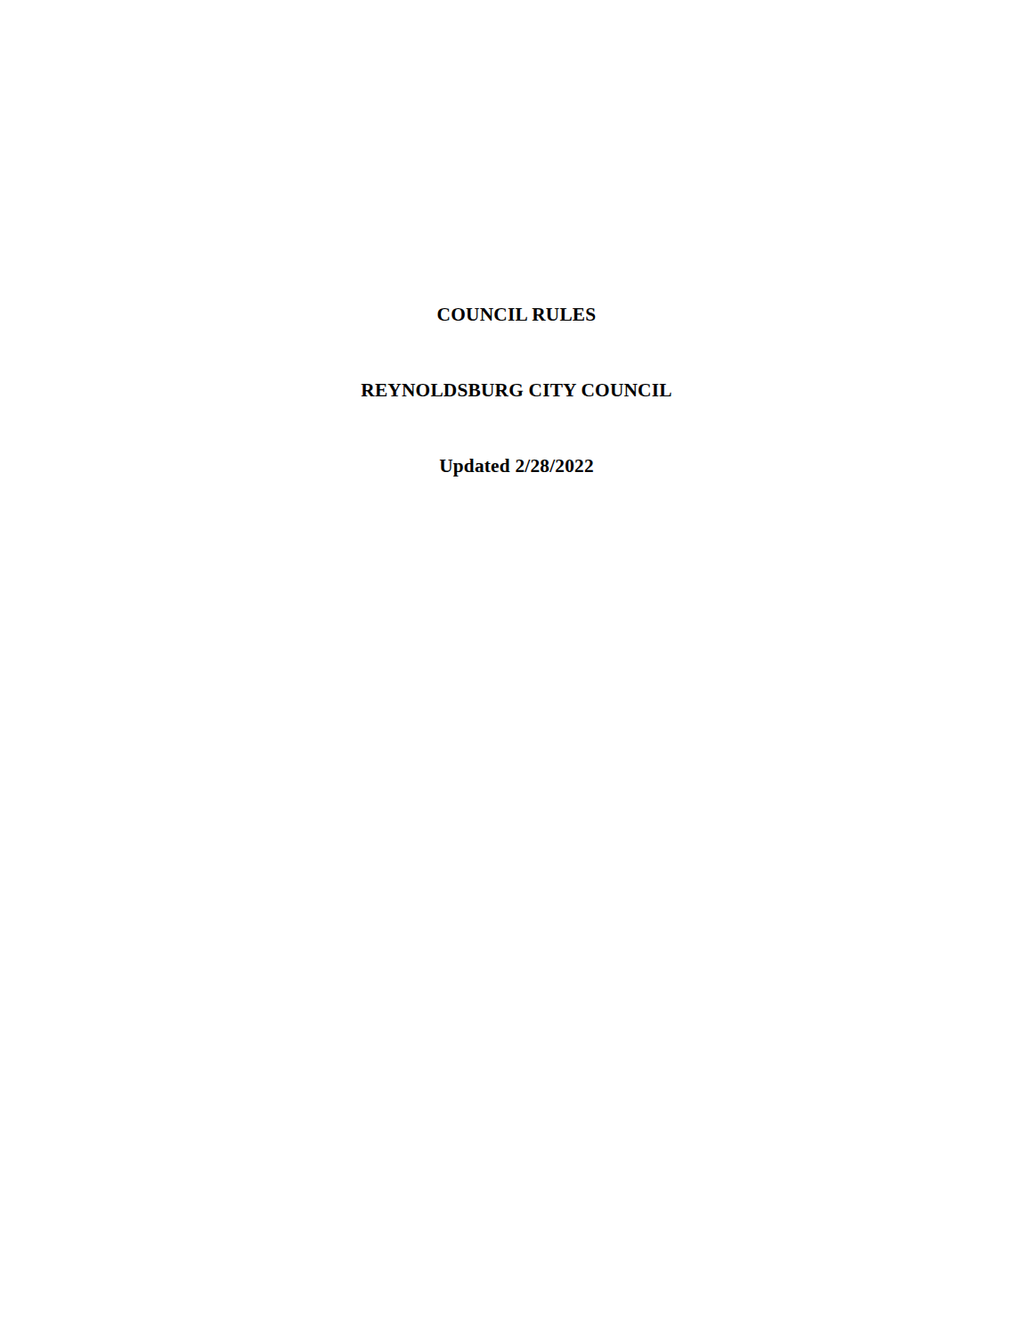COUNCIL RULES
REYNOLDSBURG CITY COUNCIL
Updated 2/28/2022